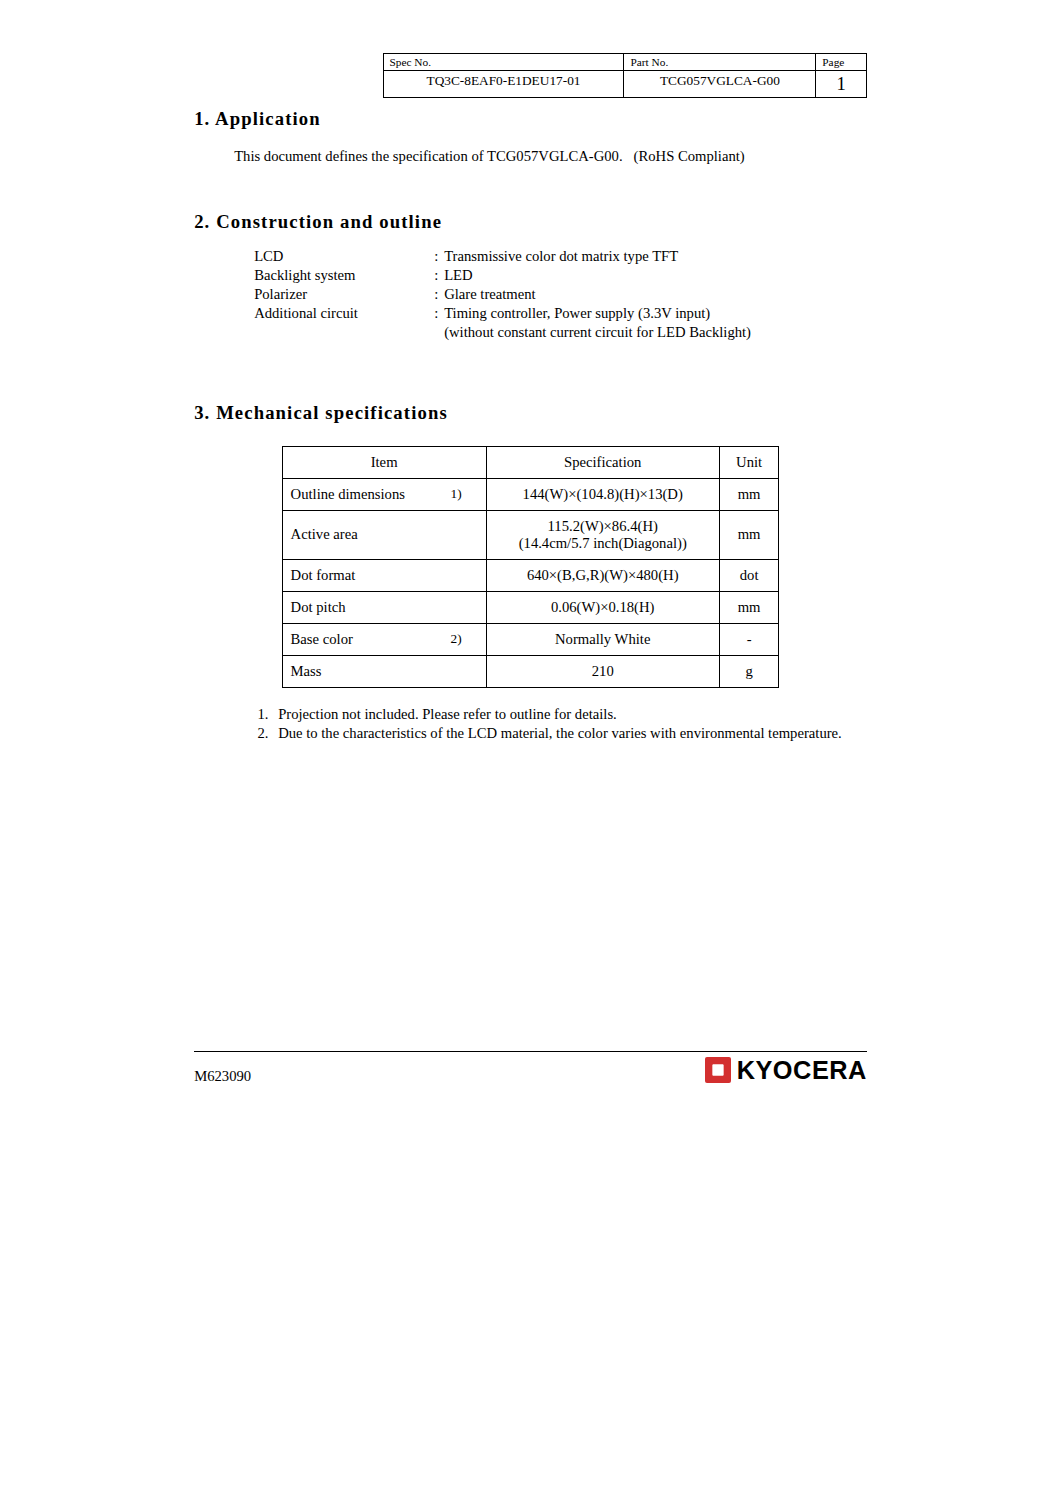| Spec No. | Part No. | Page |
| TQ3C-8EAF0-E1DEU17-01 | TCG057VGLCA-G00 | 1 |
1. Application
This document defines the specification of TCG057VGLCA-G00. (RoHS Compliant)
2. Construction and outline
| LCD | : | Transmissive color dot matrix type TFT |
| Backlight system | : | LED |
| Polarizer | : | Glare treatment |
| Additional circuit | : | Timing controller, Power supply (3.3V input) |
| | | (without constant current circuit for LED Backlight) |
3. Mechanical specifications
| Item | Specification | Unit |
| --- | --- | --- |
| Outline dimensions 1) | 144(W)×(104.8)(H)×13(D) | mm |
| Active area | 115.2(W)×86.4(H) (14.4cm/5.7 inch(Diagonal)) | mm |
| Dot format | 640×(B,G,R)(W)×480(H) | dot |
| Dot pitch | 0.06(W)×0.18(H) | mm |
| Base color 2) | Normally White | - |
| Mass | 210 | g |
Projection not included. Please refer to outline for details.
Due to the characteristics of the LCD material, the color varies with environmental temperature.
M623090
KYOCERA